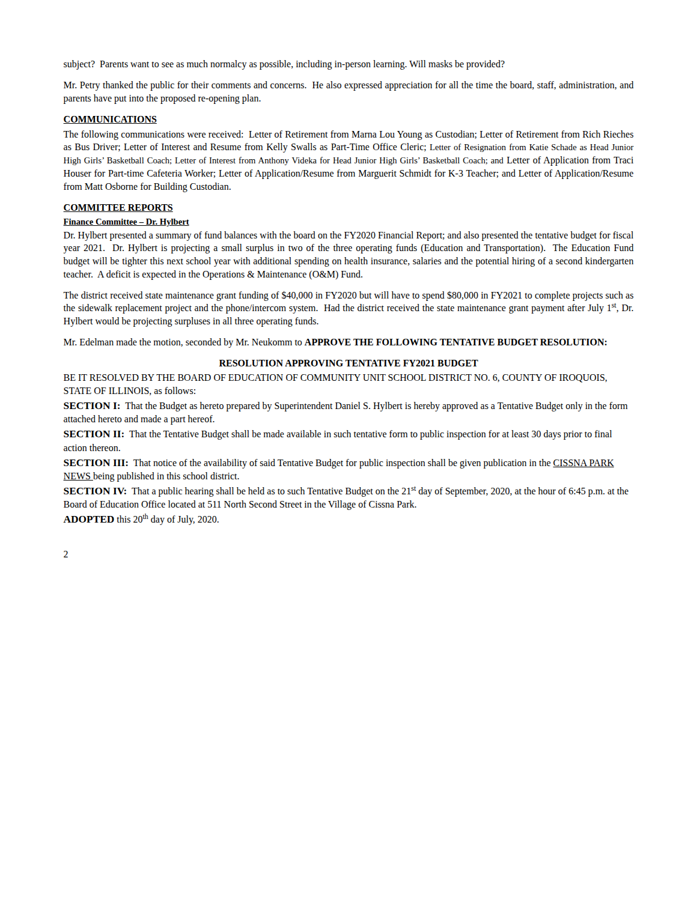subject? Parents want to see as much normalcy as possible, including in-person learning. Will masks be provided?
Mr. Petry thanked the public for their comments and concerns. He also expressed appreciation for all the time the board, staff, administration, and parents have put into the proposed re-opening plan.
COMMUNICATIONS
The following communications were received: Letter of Retirement from Marna Lou Young as Custodian; Letter of Retirement from Rich Rieches as Bus Driver; Letter of Interest and Resume from Kelly Swalls as Part-Time Office Cleric; Letter of Resignation from Katie Schade as Head Junior High Girls’ Basketball Coach; Letter of Interest from Anthony Videka for Head Junior High Girls’ Basketball Coach; and Letter of Application from Traci Houser for Part-time Cafeteria Worker; Letter of Application/Resume from Marguerit Schmidt for K-3 Teacher; and Letter of Application/Resume from Matt Osborne for Building Custodian.
COMMITTEE REPORTS
Finance Committee – Dr. Hylbert
Dr. Hylbert presented a summary of fund balances with the board on the FY2020 Financial Report; and also presented the tentative budget for fiscal year 2021. Dr. Hylbert is projecting a small surplus in two of the three operating funds (Education and Transportation). The Education Fund budget will be tighter this next school year with additional spending on health insurance, salaries and the potential hiring of a second kindergarten teacher. A deficit is expected in the Operations & Maintenance (O&M) Fund.
The district received state maintenance grant funding of $40,000 in FY2020 but will have to spend $80,000 in FY2021 to complete projects such as the sidewalk replacement project and the phone/intercom system. Had the district received the state maintenance grant payment after July 1st, Dr. Hylbert would be projecting surpluses in all three operating funds.
Mr. Edelman made the motion, seconded by Mr. Neukomm to APPROVE THE FOLLOWING TENTATIVE BUDGET RESOLUTION:
RESOLUTION APPROVING TENTATIVE FY2021 BUDGET
BE IT RESOLVED BY THE BOARD OF EDUCATION OF COMMUNITY UNIT SCHOOL DISTRICT NO. 6, COUNTY OF IROQUOIS, STATE OF ILLINOIS, as follows:
SECTION I: That the Budget as hereto prepared by Superintendent Daniel S. Hylbert is hereby approved as a Tentative Budget only in the form attached hereto and made a part hereof.
SECTION II: That the Tentative Budget shall be made available in such tentative form to public inspection for at least 30 days prior to final action thereon.
SECTION III: That notice of the availability of said Tentative Budget for public inspection shall be given publication in the CISSNA PARK NEWS being published in this school district.
SECTION IV: That a public hearing shall be held as to such Tentative Budget on the 21st day of September, 2020, at the hour of 6:45 p.m. at the Board of Education Office located at 511 North Second Street in the Village of Cissna Park.
ADOPTED this 20th day of July, 2020.
2